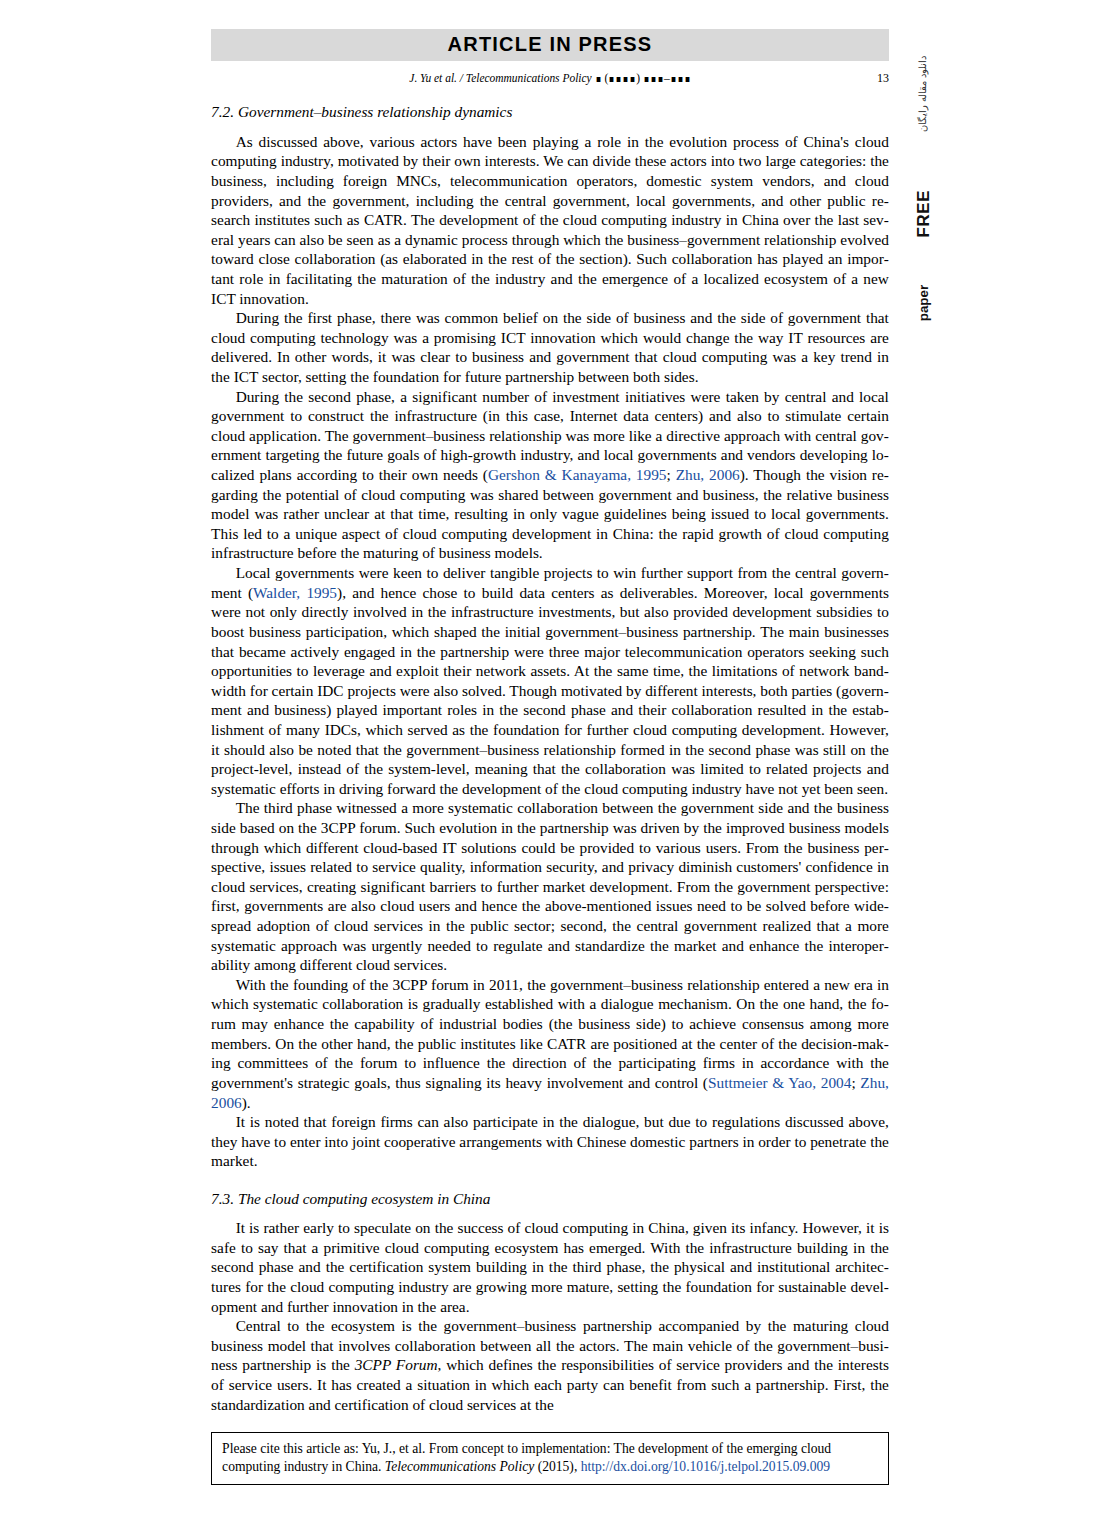ARTICLE IN PRESS
J. Yu et al. / Telecommunications Policy ∎ (∎∎∎∎) ∎∎∎–∎∎∎ 13
7.2. Government–business relationship dynamics
As discussed above, various actors have been playing a role in the evolution process of China's cloud computing industry, motivated by their own interests. We can divide these actors into two large categories: the business, including foreign MNCs, telecommunication operators, domestic system vendors, and cloud providers, and the government, including the central government, local governments, and other public research institutes such as CATR. The development of the cloud computing industry in China over the last several years can also be seen as a dynamic process through which the business–government relationship evolved toward close collaboration (as elaborated in the rest of the section). Such collaboration has played an important role in facilitating the maturation of the industry and the emergence of a localized ecosystem of a new ICT innovation.
During the first phase, there was common belief on the side of business and the side of government that cloud computing technology was a promising ICT innovation which would change the way IT resources are delivered. In other words, it was clear to business and government that cloud computing was a key trend in the ICT sector, setting the foundation for future partnership between both sides.
During the second phase, a significant number of investment initiatives were taken by central and local government to construct the infrastructure (in this case, Internet data centers) and also to stimulate certain cloud application. The government–business relationship was more like a directive approach with central government targeting the future goals of high-growth industry, and local governments and vendors developing localized plans according to their own needs (Gershon & Kanayama, 1995; Zhu, 2006). Though the vision regarding the potential of cloud computing was shared between government and business, the relative business model was rather unclear at that time, resulting in only vague guidelines being issued to local governments. This led to a unique aspect of cloud computing development in China: the rapid growth of cloud computing infrastructure before the maturing of business models.
Local governments were keen to deliver tangible projects to win further support from the central government (Walder, 1995), and hence chose to build data centers as deliverables. Moreover, local governments were not only directly involved in the infrastructure investments, but also provided development subsidies to boost business participation, which shaped the initial government–business partnership. The main businesses that became actively engaged in the partnership were three major telecommunication operators seeking such opportunities to leverage and exploit their network assets. At the same time, the limitations of network bandwidth for certain IDC projects were also solved. Though motivated by different interests, both parties (government and business) played important roles in the second phase and their collaboration resulted in the establishment of many IDCs, which served as the foundation for further cloud computing development. However, it should also be noted that the government–business relationship formed in the second phase was still on the project-level, instead of the system-level, meaning that the collaboration was limited to related projects and systematic efforts in driving forward the development of the cloud computing industry have not yet been seen.
The third phase witnessed a more systematic collaboration between the government side and the business side based on the 3CPP forum. Such evolution in the partnership was driven by the improved business models through which different cloud-based IT solutions could be provided to various users. From the business perspective, issues related to service quality, information security, and privacy diminish customers' confidence in cloud services, creating significant barriers to further market development. From the government perspective: first, governments are also cloud users and hence the above-mentioned issues need to be solved before widespread adoption of cloud services in the public sector; second, the central government realized that a more systematic approach was urgently needed to regulate and standardize the market and enhance the interoperability among different cloud services.
With the founding of the 3CPP forum in 2011, the government–business relationship entered a new era in which systematic collaboration is gradually established with a dialogue mechanism. On the one hand, the forum may enhance the capability of industrial bodies (the business side) to achieve consensus among more members. On the other hand, the public institutes like CATR are positioned at the center of the decision-making committees of the forum to influence the direction of the participating firms in accordance with the government's strategic goals, thus signaling its heavy involvement and control (Suttmeier & Yao, 2004; Zhu, 2006).
It is noted that foreign firms can also participate in the dialogue, but due to regulations discussed above, they have to enter into joint cooperative arrangements with Chinese domestic partners in order to penetrate the market.
7.3. The cloud computing ecosystem in China
It is rather early to speculate on the success of cloud computing in China, given its infancy. However, it is safe to say that a primitive cloud computing ecosystem has emerged. With the infrastructure building in the second phase and the certification system building in the third phase, the physical and institutional architectures for the cloud computing industry are growing more mature, setting the foundation for sustainable development and further innovation in the area.
Central to the ecosystem is the government–business partnership accompanied by the maturing cloud business model that involves collaboration between all the actors. The main vehicle of the government–business partnership is the 3CPP Forum, which defines the responsibilities of service providers and the interests of service users. It has created a situation in which each party can benefit from such a partnership. First, the standardization and certification of cloud services at the
Please cite this article as: Yu, J., et al. From concept to implementation: The development of the emerging cloud computing industry in China. Telecommunications Policy (2015), http://dx.doi.org/10.1016/j.telpol.2015.09.009
دانلود مقاله رایگان
FREE
paper